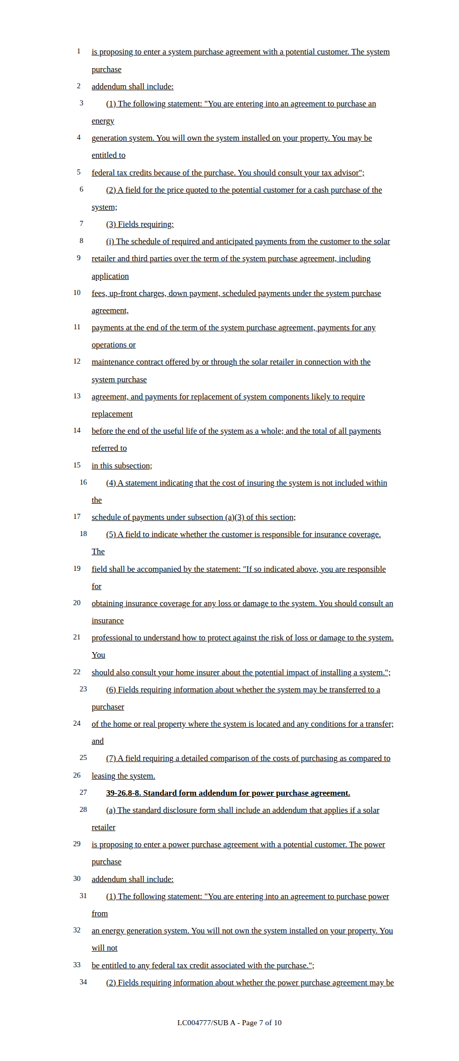is proposing to enter a system purchase agreement with a potential customer. The system purchase
addendum shall include:
(1) The following statement: "You are entering into an agreement to purchase an energy
generation system. You will own the system installed on your property. You may be entitled to
federal tax credits because of the purchase. You should consult your tax advisor";
(2) A field for the price quoted to the potential customer for a cash purchase of the system;
(3) Fields requiring:
(i) The schedule of required and anticipated payments from the customer to the solar
retailer and third parties over the term of the system purchase agreement, including application
fees, up-front charges, down payment, scheduled payments under the system purchase agreement,
payments at the end of the term of the system purchase agreement, payments for any operations or
maintenance contract offered by or through the solar retailer in connection with the system purchase
agreement, and payments for replacement of system components likely to require replacement
before the end of the useful life of the system as a whole; and the total of all payments referred to
in this subsection;
(4) A statement indicating that the cost of insuring the system is not included within the
schedule of payments under subsection (a)(3) of this section;
(5) A field to indicate whether the customer is responsible for insurance coverage. The
field shall be accompanied by the statement: "If so indicated above, you are responsible for
obtaining insurance coverage for any loss or damage to the system. You should consult an insurance
professional to understand how to protect against the risk of loss or damage to the system. You
should also consult your home insurer about the potential impact of installing a system.";
(6) Fields requiring information about whether the system may be transferred to a purchaser
of the home or real property where the system is located and any conditions for a transfer; and
(7) A field requiring a detailed comparison of the costs of purchasing as compared to
leasing the system.
39-26.8-8. Standard form addendum for power purchase agreement.
(a) The standard disclosure form shall include an addendum that applies if a solar retailer
is proposing to enter a power purchase agreement with a potential customer. The power purchase
addendum shall include:
(1) The following statement: "You are entering into an agreement to purchase power from
an energy generation system. You will not own the system installed on your property. You will not
be entitled to any federal tax credit associated with the purchase.";
(2) Fields requiring information about whether the power purchase agreement may be
LC004777/SUB A - Page 7 of 10